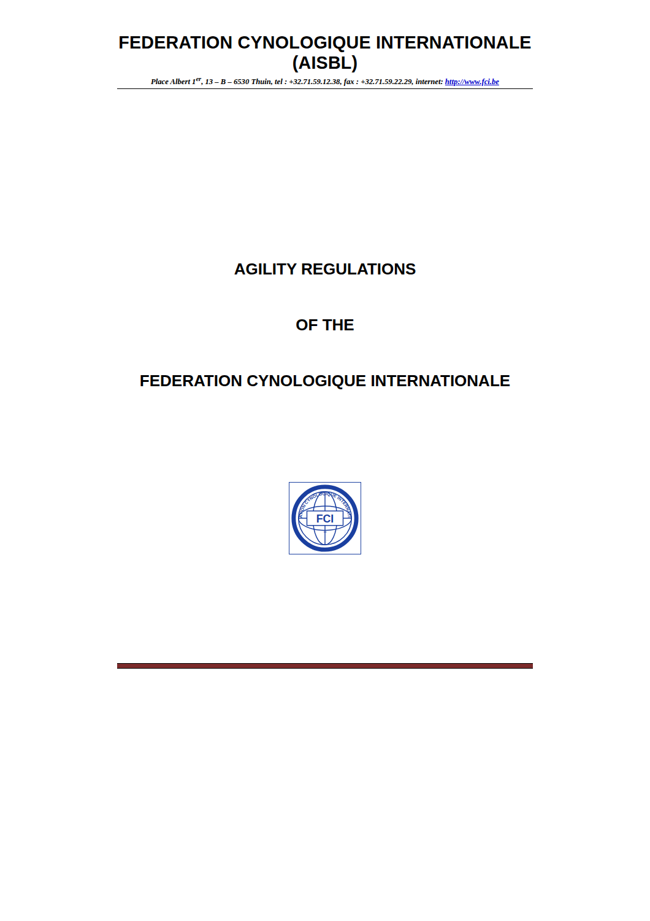FEDERATION CYNOLOGIQUE INTERNATIONALE (AISBL)
Place Albert 1er, 13 – B – 6530 Thuin, tel : +32.71.59.12.38, fax : +32.71.59.22.29, internet: http://www.fci.be
AGILITY REGULATIONS
OF THE
FEDERATION CYNOLOGIQUE INTERNATIONALE
FCI = FEDERATION CYNOLOGIQUE INTERNATIONALE